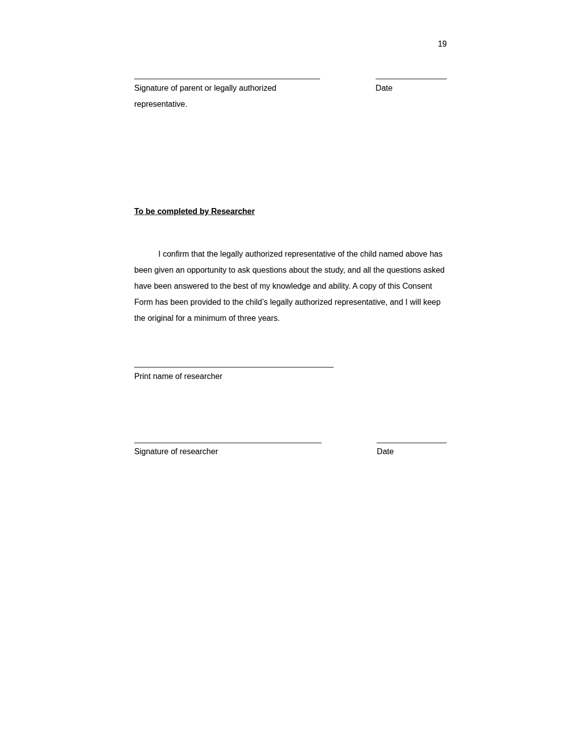19
Signature of parent or legally authorized representative.
Date
To be completed by Researcher
I confirm that the legally authorized representative of the child named above has been given an opportunity to ask questions about the study, and all the questions asked have been answered to the best of my knowledge and ability. A copy of this Consent Form has been provided to the child’s legally authorized representative, and I will keep the original for a minimum of three years.
Print name of researcher
Signature of researcher
Date